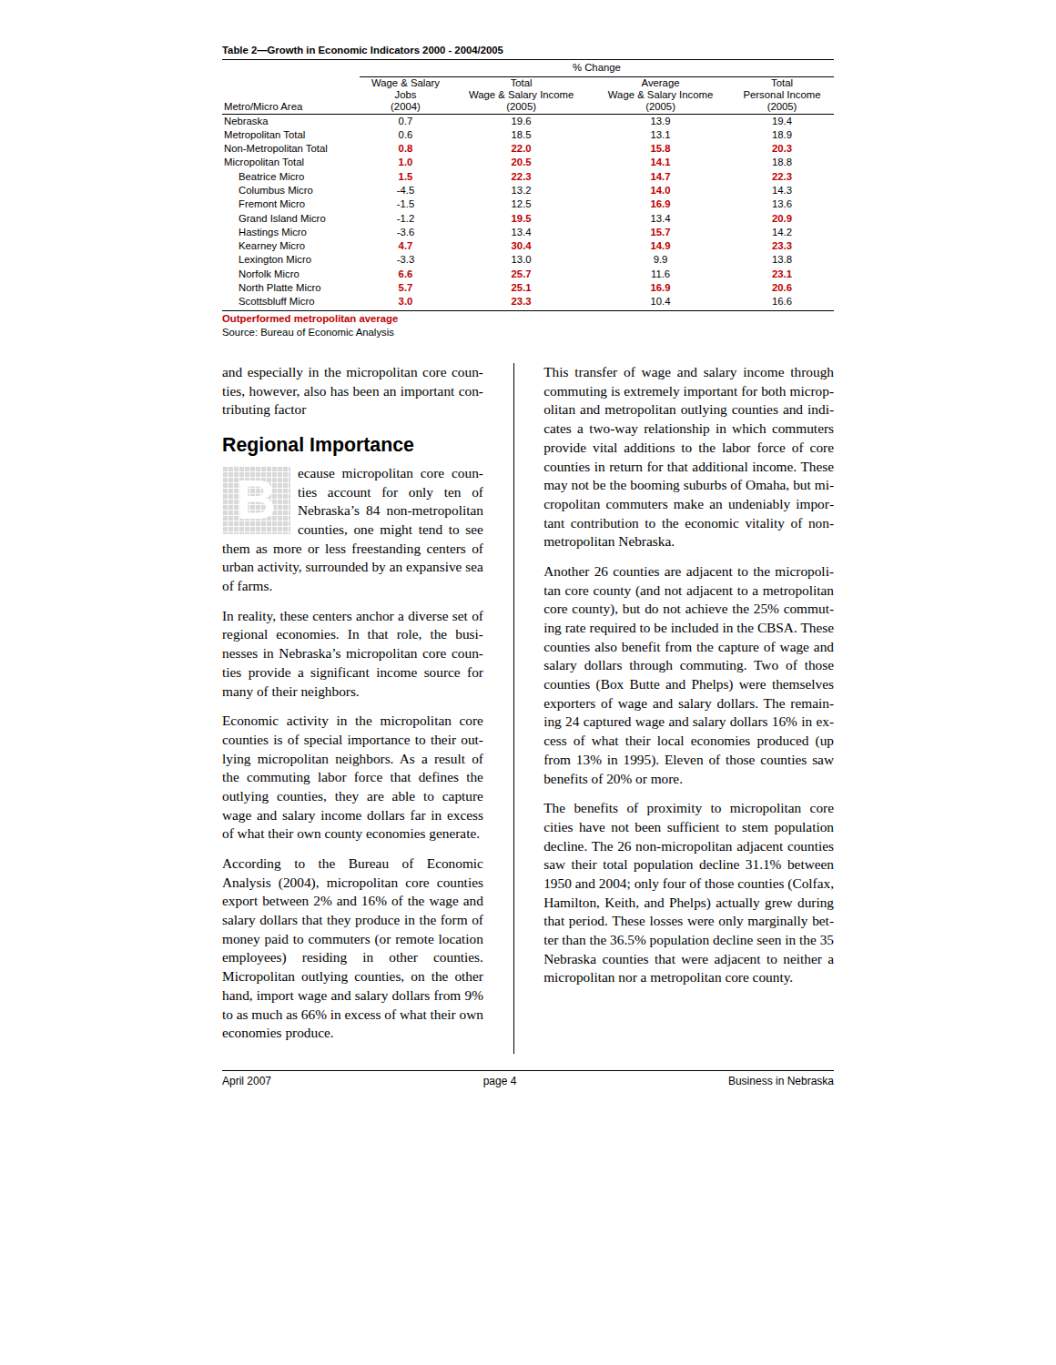Table 2—Growth in Economic Indicators 2000 - 2004/2005
| | % Change |
| --- | --- |
| | Wage & Salary | Total | Average | Total |
| | Jobs | Wage & Salary Income | Wage & Salary Income | Personal Income |
| Metro/Micro Area | (2004) | (2005) | (2005) | (2005) |
| Nebraska | 0.7 | 19.6 | 13.9 | 19.4 |
| Metropolitan Total | 0.6 | 18.5 | 13.1 | 18.9 |
| Non-Metropolitan Total | 0.8 | 22.0 | 15.8 | 20.3 |
| Micropolitan Total | 1.0 | 20.5 | 14.1 | 18.8 |
| Beatrice Micro | 1.5 | 22.3 | 14.7 | 22.3 |
| Columbus Micro | -4.5 | 13.2 | 14.0 | 14.3 |
| Fremont Micro | -1.5 | 12.5 | 16.9 | 13.6 |
| Grand Island Micro | -1.2 | 19.5 | 13.4 | 20.9 |
| Hastings Micro | -3.6 | 13.4 | 15.7 | 14.2 |
| Kearney Micro | 4.7 | 30.4 | 14.9 | 23.3 |
| Lexington Micro | -3.3 | 13.0 | 9.9 | 13.8 |
| Norfolk Micro | 6.6 | 25.7 | 11.6 | 23.1 |
| North Platte Micro | 5.7 | 25.1 | 16.9 | 20.6 |
| Scottsbluff Micro | 3.0 | 23.3 | 10.4 | 16.6 |
Outperformed metropolitan average
Source: Bureau of Economic Analysis
and especially in the micropolitan core counties, however, also has been an important contributing factor
Regional Importance
B
ecause micropolitan core counties account for only ten of Nebraska’s 84 non-metropolitan counties, one might tend to see them as more or less freestanding centers of urban activity, surrounded by an expansive sea of farms.
In reality, these centers anchor a diverse set of regional economies. In that role, the businesses in Nebraska’s micropolitan core counties provide a significant income source for many of their neighbors.
Economic activity in the micropolitan core counties is of special importance to their outlying micropolitan neighbors. As a result of the commuting labor force that defines the outlying counties, they are able to capture wage and salary income dollars far in excess of what their own county economies generate.
According to the Bureau of Economic Analysis (2004), micropolitan core counties export between 2% and 16% of the wage and salary dollars that they produce in the form of money paid to commuters (or remote location employees) residing in other counties. Micropolitan outlying counties, on the other hand, import wage and salary dollars from 9% to as much as 66% in excess of what their own economies produce.
This transfer of wage and salary income through commuting is extremely important for both micropolitan and metropolitan outlying counties and indicates a two-way relationship in which commuters provide vital additions to the labor force of core counties in return for that additional income. These may not be the booming suburbs of Omaha, but micropolitan commuters make an undeniably important contribution to the economic vitality of non-metropolitan Nebraska.
Another 26 counties are adjacent to the micropolitan core county (and not adjacent to a metropolitan core county), but do not achieve the 25% commuting rate required to be included in the CBSA. These counties also benefit from the capture of wage and salary dollars through commuting. Two of those counties (Box Butte and Phelps) were themselves exporters of wage and salary dollars. The remaining 24 captured wage and salary dollars 16% in excess of what their local economies produced (up from 13% in 1995). Eleven of those counties saw benefits of 20% or more.
The benefits of proximity to micropolitan core cities have not been sufficient to stem population decline. The 26 non-micropolitan adjacent counties saw their total population decline 31.1% between 1950 and 2004; only four of those counties (Colfax, Hamilton, Keith, and Phelps) actually grew during that period. These losses were only marginally better than the 36.5% population decline seen in the 35 Nebraska counties that were adjacent to neither a micropolitan nor a metropolitan core county.
April 2007
page 4
Business in Nebraska